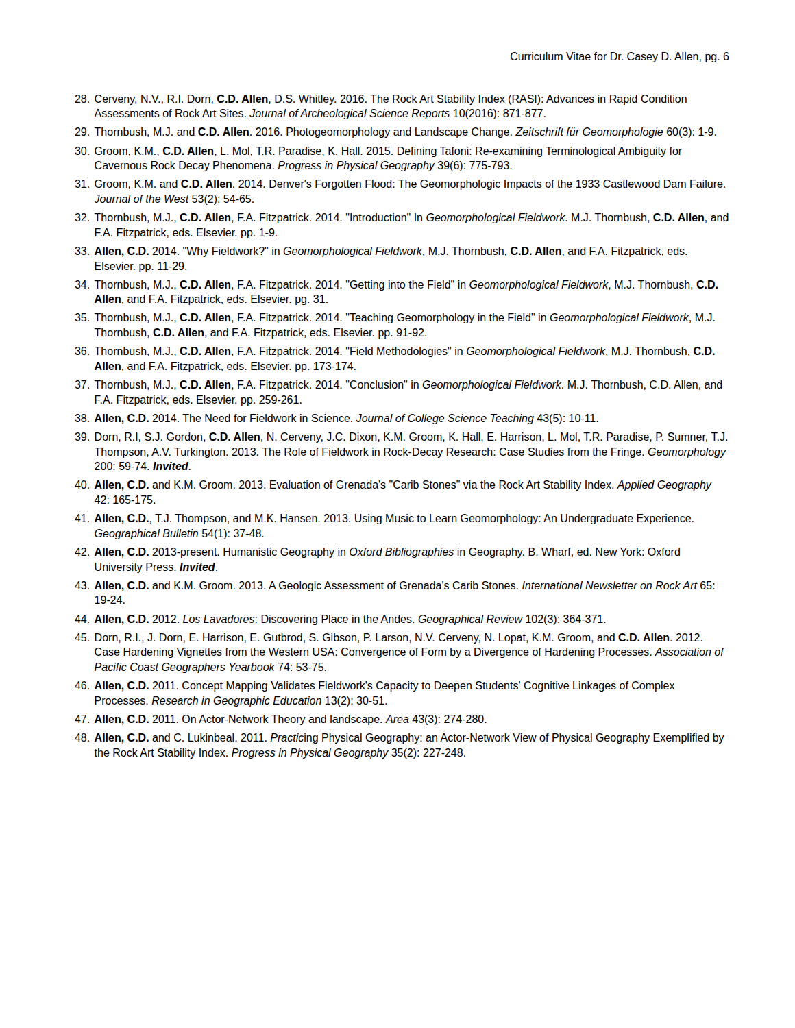Curriculum Vitae for Dr. Casey D. Allen, pg. 6
28. Cerveny, N.V., R.I. Dorn, C.D. Allen, D.S. Whitley. 2016. The Rock Art Stability Index (RASI): Advances in Rapid Condition Assessments of Rock Art Sites. Journal of Archeological Science Reports 10(2016): 871-877.
29. Thornbush, M.J. and C.D. Allen. 2016. Photogeomorphology and Landscape Change. Zeitschrift für Geomorphologie 60(3): 1-9.
30. Groom, K.M., C.D. Allen, L. Mol, T.R. Paradise, K. Hall. 2015. Defining Tafoni: Re-examining Terminological Ambiguity for Cavernous Rock Decay Phenomena. Progress in Physical Geography 39(6): 775-793.
31. Groom, K.M. and C.D. Allen. 2014. Denver's Forgotten Flood: The Geomorphologic Impacts of the 1933 Castlewood Dam Failure. Journal of the West 53(2): 54-65.
32. Thornbush, M.J., C.D. Allen, F.A. Fitzpatrick. 2014. "Introduction" In Geomorphological Fieldwork. M.J. Thornbush, C.D. Allen, and F.A. Fitzpatrick, eds. Elsevier. pp. 1-9.
33. Allen, C.D. 2014. "Why Fieldwork?" in Geomorphological Fieldwork, M.J. Thornbush, C.D. Allen, and F.A. Fitzpatrick, eds. Elsevier. pp. 11-29.
34. Thornbush, M.J., C.D. Allen, F.A. Fitzpatrick. 2014. "Getting into the Field" in Geomorphological Fieldwork, M.J. Thornbush, C.D. Allen, and F.A. Fitzpatrick, eds. Elsevier. pg. 31.
35. Thornbush, M.J., C.D. Allen, F.A. Fitzpatrick. 2014. "Teaching Geomorphology in the Field" in Geomorphological Fieldwork, M.J. Thornbush, C.D. Allen, and F.A. Fitzpatrick, eds. Elsevier. pp. 91-92.
36. Thornbush, M.J., C.D. Allen, F.A. Fitzpatrick. 2014. "Field Methodologies" in Geomorphological Fieldwork, M.J. Thornbush, C.D. Allen, and F.A. Fitzpatrick, eds. Elsevier. pp. 173-174.
37. Thornbush, M.J., C.D. Allen, F.A. Fitzpatrick. 2014. "Conclusion" in Geomorphological Fieldwork. M.J. Thornbush, C.D. Allen, and F.A. Fitzpatrick, eds. Elsevier. pp. 259-261.
38. Allen, C.D. 2014. The Need for Fieldwork in Science. Journal of College Science Teaching 43(5): 10-11.
39. Dorn, R.I, S.J. Gordon, C.D. Allen, N. Cerveny, J.C. Dixon, K.M. Groom, K. Hall, E. Harrison, L. Mol, T.R. Paradise, P. Sumner, T.J. Thompson, A.V. Turkington. 2013. The Role of Fieldwork in Rock-Decay Research: Case Studies from the Fringe. Geomorphology 200: 59-74. Invited.
40. Allen, C.D. and K.M. Groom. 2013. Evaluation of Grenada's "Carib Stones" via the Rock Art Stability Index. Applied Geography 42: 165-175.
41. Allen, C.D., T.J. Thompson, and M.K. Hansen. 2013. Using Music to Learn Geomorphology: An Undergraduate Experience. Geographical Bulletin 54(1): 37-48.
42. Allen, C.D. 2013-present. Humanistic Geography in Oxford Bibliographies in Geography. B. Wharf, ed. New York: Oxford University Press. Invited.
43. Allen, C.D. and K.M. Groom. 2013. A Geologic Assessment of Grenada's Carib Stones. International Newsletter on Rock Art 65: 19-24.
44. Allen, C.D. 2012. Los Lavadores: Discovering Place in the Andes. Geographical Review 102(3): 364-371.
45. Dorn, R.I., J. Dorn, E. Harrison, E. Gutbrod, S. Gibson, P. Larson, N.V. Cerveny, N. Lopat, K.M. Groom, and C.D. Allen. 2012. Case Hardening Vignettes from the Western USA: Convergence of Form by a Divergence of Hardening Processes. Association of Pacific Coast Geographers Yearbook 74: 53-75.
46. Allen, C.D. 2011. Concept Mapping Validates Fieldwork's Capacity to Deepen Students' Cognitive Linkages of Complex Processes. Research in Geographic Education 13(2): 30-51.
47. Allen, C.D. 2011. On Actor-Network Theory and landscape. Area 43(3): 274-280.
48. Allen, C.D. and C. Lukinbeal. 2011. Practicing Physical Geography: an Actor-Network View of Physical Geography Exemplified by the Rock Art Stability Index. Progress in Physical Geography 35(2): 227-248.